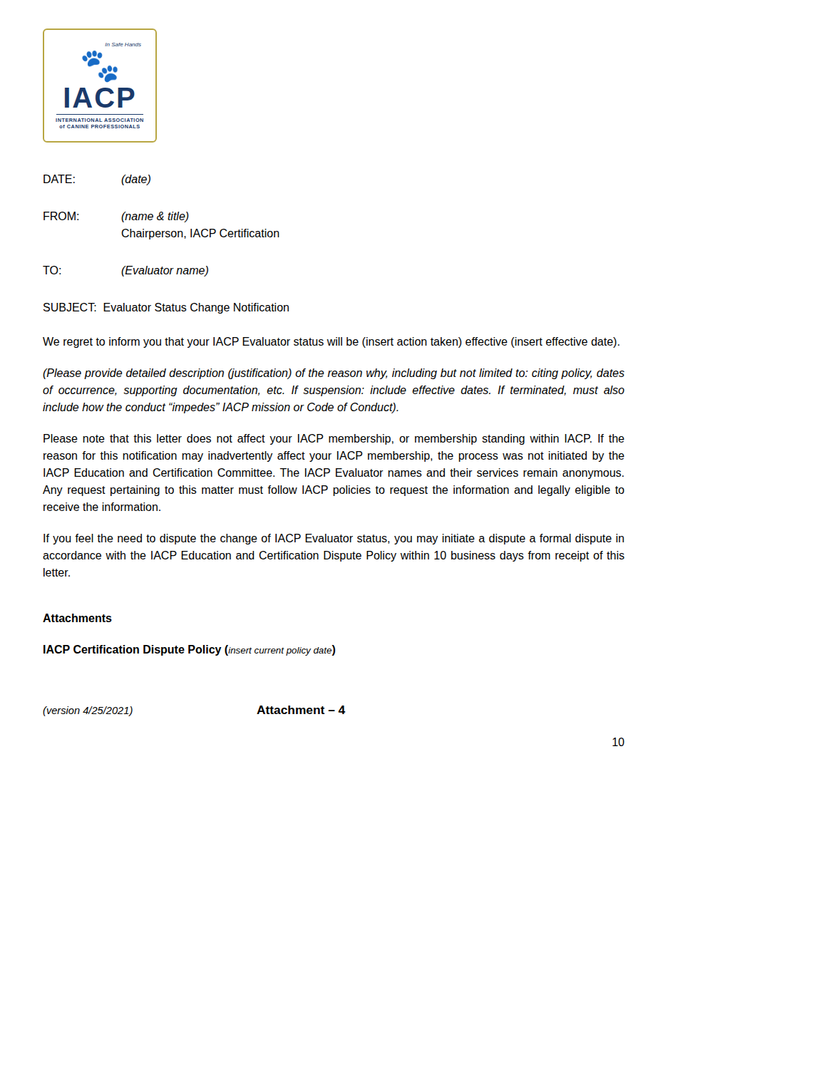In Safe Hands
🐾
IACP
INTERNATIONAL ASSOCIATION
of CANINE PROFESSIONALS
DATE:
(date)
FROM:
(name & title)
Chairperson, IACP Certification
TO:
(Evaluator name)
SUBJECT: Evaluator Status Change Notification
We regret to inform you that your IACP Evaluator status will be (insert action taken) effective (insert effective date).
(Please provide detailed description (justification) of the reason why, including but not limited to: citing policy, dates of occurrence, supporting documentation, etc. If suspension: include effective dates. If terminated, must also include how the conduct “impedes” IACP mission or Code of Conduct).
Please note that this letter does not affect your IACP membership, or membership standing within IACP. If the reason for this notification may inadvertently affect your IACP membership, the process was not initiated by the IACP Education and Certification Committee. The IACP Evaluator names and their services remain anonymous. Any request pertaining to this matter must follow IACP policies to request the information and legally eligible to receive the information.
If you feel the need to dispute the change of IACP Evaluator status, you may initiate a dispute a formal dispute in accordance with the IACP Education and Certification Dispute Policy within 10 business days from receipt of this letter.
Attachments
IACP Certification Dispute Policy (insert current policy date)
(version 4/25/2021)
Attachment – 4
10